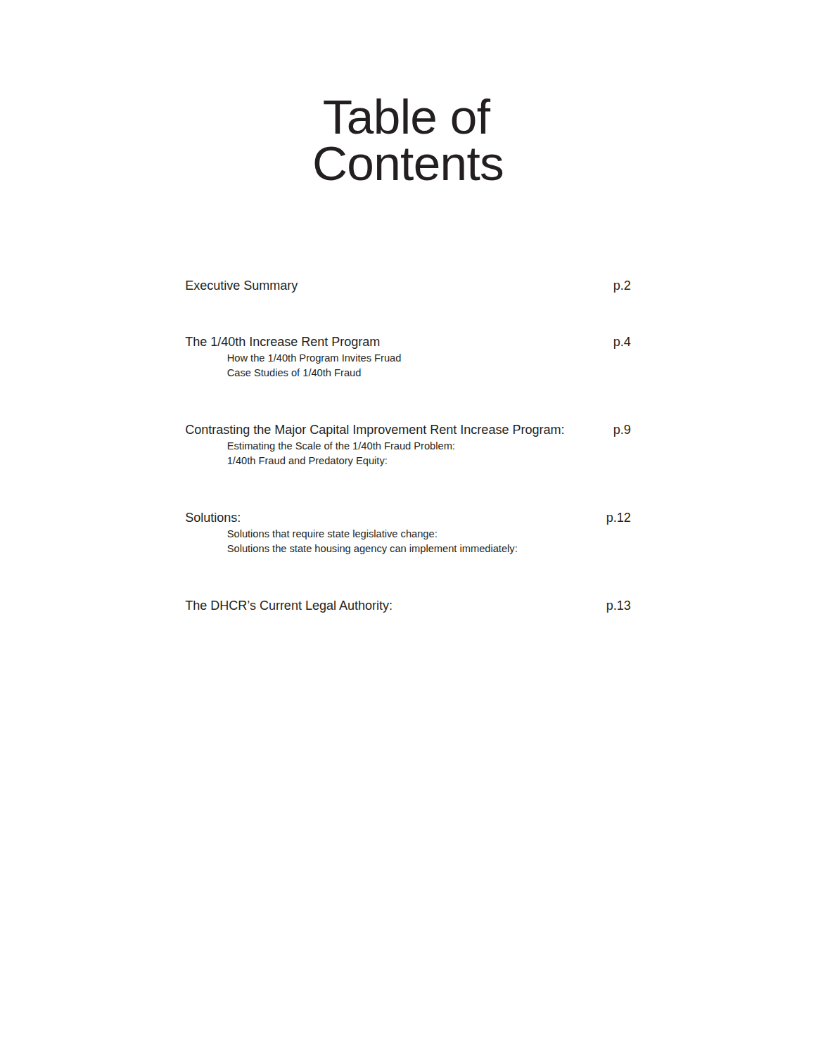Table of Contents
Executive Summary
p.2
The 1/40th Increase Rent Program
p.4
How the 1/40th Program Invites Fruad
Case Studies of 1/40th Fraud
Contrasting the Major Capital Improvement Rent Increase Program:
p.9
Estimating the Scale of the 1/40th Fraud Problem:
1/40th Fraud and Predatory Equity:
Solutions:
p.12
Solutions that require state legislative change:
Solutions the state housing agency can implement immediately:
The DHCR’s Current Legal Authority:
p.13